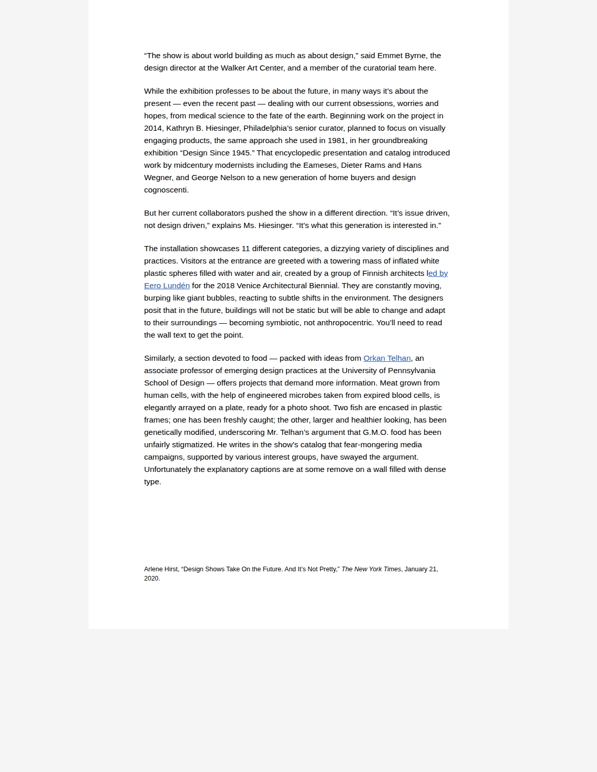“The show is about world building as much as about design,” said Emmet Byrne, the design director at the Walker Art Center, and a member of the curatorial team here.
While the exhibition professes to be about the future, in many ways it’s about the present — even the recent past — dealing with our current obsessions, worries and hopes, from medical science to the fate of the earth. Beginning work on the project in 2014, Kathryn B. Hiesinger, Philadelphia’s senior curator, planned to focus on visually engaging products, the same approach she used in 1981, in her groundbreaking exhibition “Design Since 1945.” That encyclopedic presentation and catalog introduced work by midcentury modernists including the Eameses, Dieter Rams and Hans Wegner, and George Nelson to a new generation of home buyers and design cognoscenti.
But her current collaborators pushed the show in a different direction. “It’s issue driven, not design driven,” explains Ms. Hiesinger. “It’s what this generation is interested in.”
The installation showcases 11 different categories, a dizzying variety of disciplines and practices. Visitors at the entrance are greeted with a towering mass of inflated white plastic spheres filled with water and air, created by a group of Finnish architects led by Eero Lundén for the 2018 Venice Architectural Biennial. They are constantly moving, burping like giant bubbles, reacting to subtle shifts in the environment. The designers posit that in the future, buildings will not be static but will be able to change and adapt to their surroundings — becoming symbiotic, not anthropocentric. You’ll need to read the wall text to get the point.
Similarly, a section devoted to food — packed with ideas from Orkan Telhan, an associate professor of emerging design practices at the University of Pennsylvania School of Design — offers projects that demand more information. Meat grown from human cells, with the help of engineered microbes taken from expired blood cells, is elegantly arrayed on a plate, ready for a photo shoot. Two fish are encased in plastic frames; one has been freshly caught; the other, larger and healthier looking, has been genetically modified, underscoring Mr. Telhan’s argument that G.M.O. food has been unfairly stigmatized. He writes in the show’s catalog that fear-mongering media campaigns, supported by various interest groups, have swayed the argument. Unfortunately the explanatory captions are at some remove on a wall filled with dense type.
Arlene Hirst, “Design Shows Take On the Future. And It’s Not Pretty,” The New York Times, January 21, 2020.